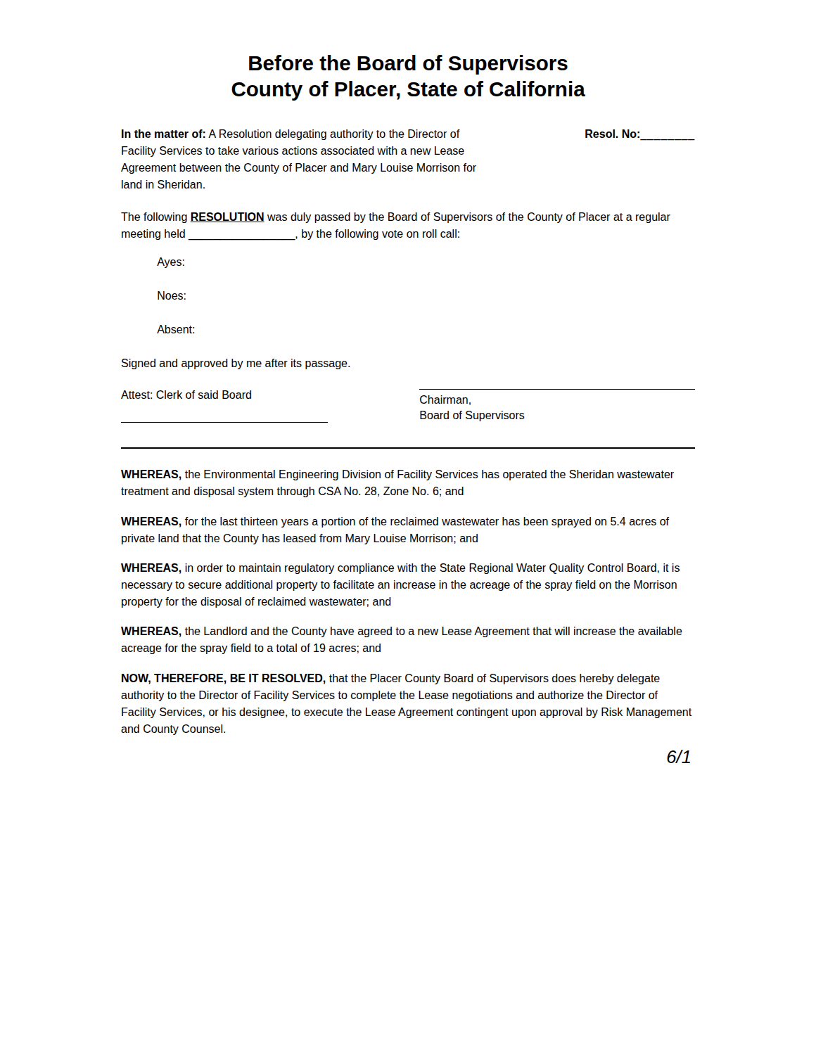Before the Board of Supervisors
County of Placer, State of California
In the matter of: A Resolution delegating authority to the Director of Facility Services to take various actions associated with a new Lease Agreement between the County of Placer and Mary Louise Morrison for land in Sheridan.
Resol. No:________
The following RESOLUTION was duly passed by the Board of Supervisors of the County of Placer at a regular meeting held _________________, by the following vote on roll call:
Ayes:
Noes:
Absent:
Signed and approved by me after its passage.
Chairman,
Board of Supervisors
Attest: Clerk of said Board
WHEREAS, the Environmental Engineering Division of Facility Services has operated the Sheridan wastewater treatment and disposal system through CSA No. 28, Zone No. 6; and
WHEREAS, for the last thirteen years a portion of the reclaimed wastewater has been sprayed on 5.4 acres of private land that the County has leased from Mary Louise Morrison; and
WHEREAS, in order to maintain regulatory compliance with the State Regional Water Quality Control Board, it is necessary to secure additional property to facilitate an increase in the acreage of the spray field on the Morrison property for the disposal of reclaimed wastewater; and
WHEREAS, the Landlord and the County have agreed to a new Lease Agreement that will increase the available acreage for the spray field to a total of 19 acres; and
NOW, THEREFORE, BE IT RESOLVED, that the Placer County Board of Supervisors does hereby delegate authority to the Director of Facility Services to complete the Lease negotiations and authorize the Director of Facility Services, or his designee, to execute the Lease Agreement contingent upon approval by Risk Management and County Counsel.
6/1